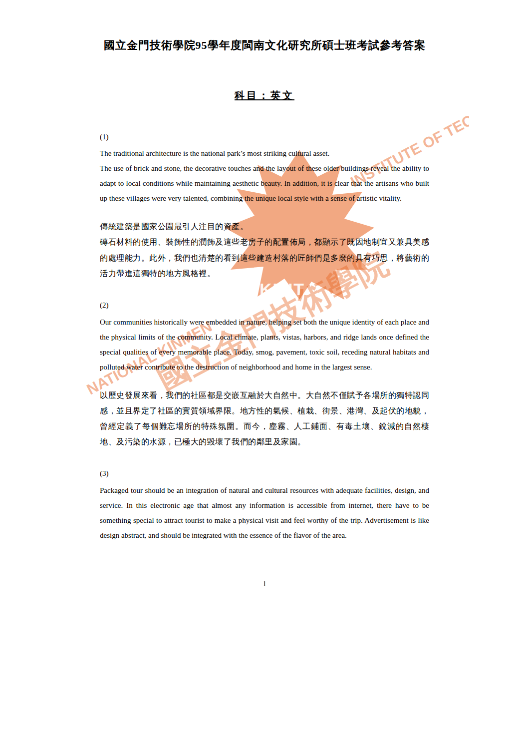KMIT
INSTITUTE OF TECHNOLOGY
NATIONAL KINMEN
國立金門技術學院
國立金門技術學院95學年度閩南文化研究所碩士班考試參考答案
科目：英文
(1)
The traditional architecture is the national park’s most striking cultural asset.
The use of brick and stone, the decorative touches and the layout of these older buildings reveal the ability to adapt to local conditions while maintaining aesthetic beauty. In addition, it is clear that the artisans who built up these villages were very talented, combining the unique local style with a sense of artistic vitality.
傳統建築是國家公園最引人注目的資產。
磚石材料的使用、裝飾性的潤飾及這些老房子的配置佈局，都顯示了既因地制宜又兼具美感的處理能力。此外，我們也清楚的看到這些建造村落的匠師們是多麼的具有巧思，將藝術的活力帶進這獨特的地方風格裡。
(2)
Our communities historically were embedded in nature, helping set both the unique identity of each place and the physical limits of the community. Local climate, plants, vistas, harbors, and ridge lands once defined the special qualities of every memorable place. Today, smog, pavement, toxic soil, receding natural habitats and polluted water contribute to the destruction of neighborhood and home in the largest sense.
以歷史發展來看，我們的社區都是交嵌互融於大自然中。大自然不僅賦予各場所的獨特認同感，並且界定了社區的實質領域界限。地方性的氣候、植栽、街景、港灣、及起伏的地貌，曾經定義了每個難忘場所的特殊氛圍。而今，塵霧、人工鋪面、有毒土壤、銳減的自然棲地、及污染的水源，已極大的毀壞了我們的鄰里及家園。
(3)
Packaged tour should be an integration of natural and cultural resources with adequate facilities, design, and service. In this electronic age that almost any information is accessible from internet, there have to be something special to attract tourist to make a physical visit and feel worthy of the trip. Advertisement is like design abstract, and should be integrated with the essence of the flavor of the area.
1